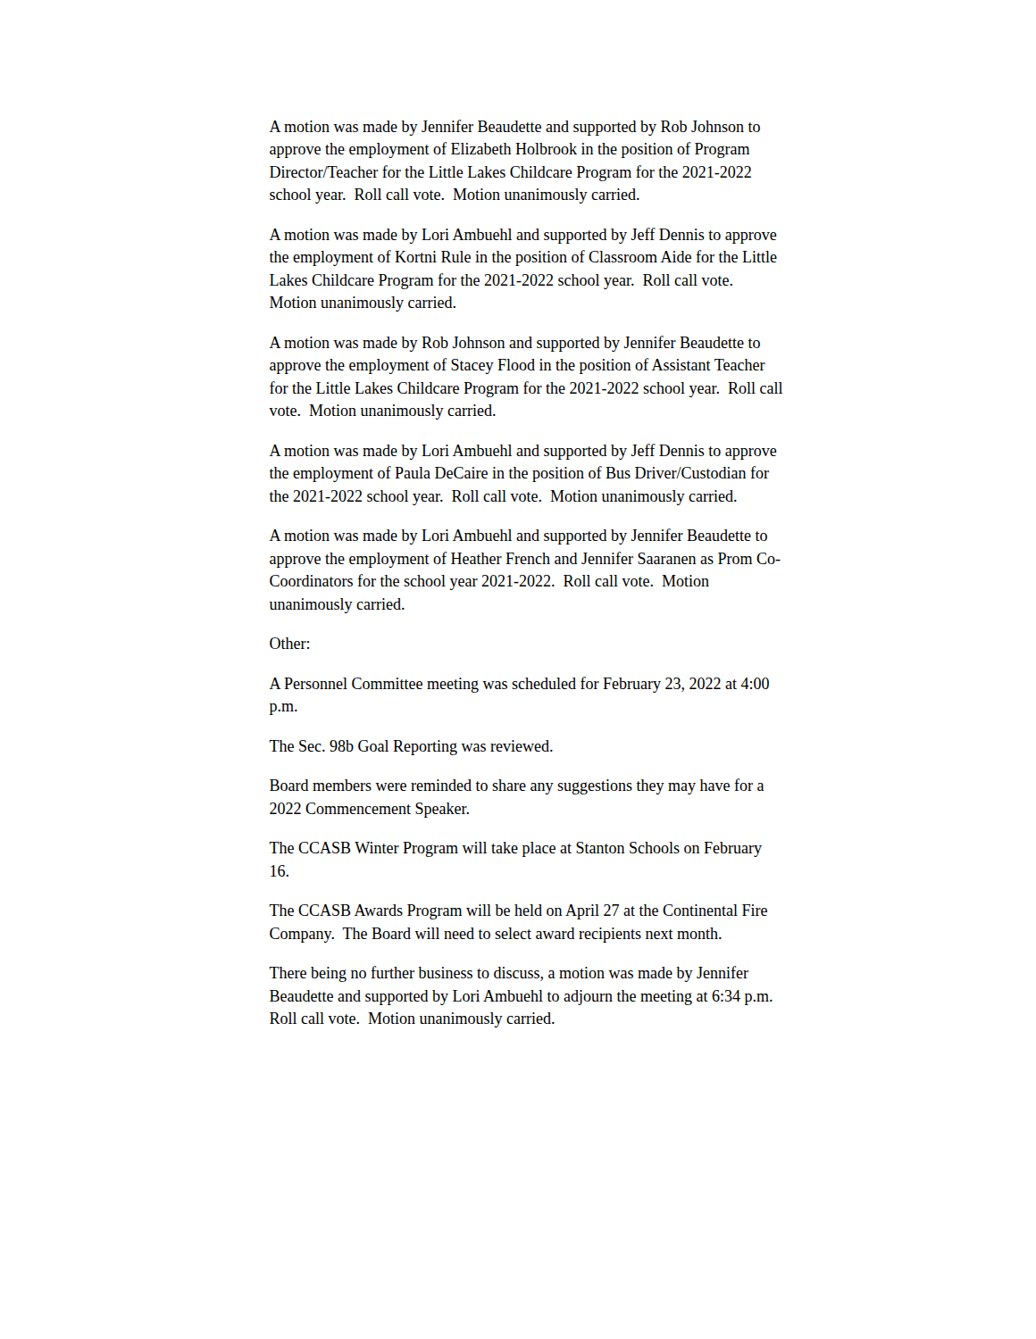A motion was made by Jennifer Beaudette and supported by Rob Johnson to approve the employment of Elizabeth Holbrook in the position of Program Director/Teacher for the Little Lakes Childcare Program for the 2021-2022 school year. Roll call vote. Motion unanimously carried.
A motion was made by Lori Ambuehl and supported by Jeff Dennis to approve the employment of Kortni Rule in the position of Classroom Aide for the Little Lakes Childcare Program for the 2021-2022 school year. Roll call vote. Motion unanimously carried.
A motion was made by Rob Johnson and supported by Jennifer Beaudette to approve the employment of Stacey Flood in the position of Assistant Teacher for the Little Lakes Childcare Program for the 2021-2022 school year. Roll call vote. Motion unanimously carried.
A motion was made by Lori Ambuehl and supported by Jeff Dennis to approve the employment of Paula DeCaire in the position of Bus Driver/Custodian for the 2021-2022 school year. Roll call vote. Motion unanimously carried.
A motion was made by Lori Ambuehl and supported by Jennifer Beaudette to approve the employment of Heather French and Jennifer Saaranen as Prom Co-Coordinators for the school year 2021-2022. Roll call vote. Motion unanimously carried.
Other:
A Personnel Committee meeting was scheduled for February 23, 2022 at 4:00 p.m.
The Sec. 98b Goal Reporting was reviewed.
Board members were reminded to share any suggestions they may have for a 2022 Commencement Speaker.
The CCASB Winter Program will take place at Stanton Schools on February 16.
The CCASB Awards Program will be held on April 27 at the Continental Fire Company. The Board will need to select award recipients next month.
There being no further business to discuss, a motion was made by Jennifer Beaudette and supported by Lori Ambuehl to adjourn the meeting at 6:34 p.m. Roll call vote. Motion unanimously carried.